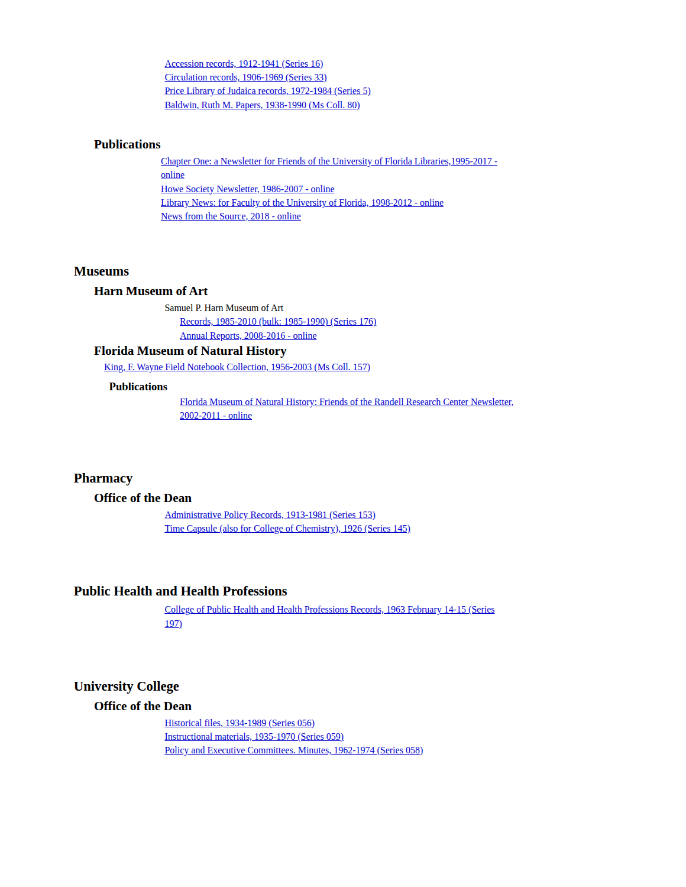Accession records, 1912-1941 (Series 16) Circulation records, 1906-1969 (Series 33) Price Library of Judaica records, 1972-1984 (Series 5) Baldwin, Ruth M. Papers, 1938-1990 (Ms Coll. 80)
Publications
Chapter One: a Newsletter for Friends of the University of Florida Libraries,1995-2017 - online Howe Society Newsletter, 1986-2007 - online Library News: for Faculty of the University of Florida, 1998-2012 - online News from the Source, 2018 - online
Museums
Harn Museum of Art
Samuel P. Harn Museum of Art
Records, 1985-2010 (bulk: 1985-1990) (Series 176) Annual Reports, 2008-2016 - online
Florida Museum of Natural History
King, F. Wayne Field Notebook Collection, 1956-2003 (Ms Coll. 157)
Publications
Florida Museum of Natural History: Friends of the Randell Research Center Newsletter, 2002-2011 - online
Pharmacy
Office of the Dean
Administrative Policy Records, 1913-1981 (Series 153) Time Capsule (also for College of Chemistry), 1926 (Series 145)
Public Health and Health Professions
College of Public Health and Health Professions Records, 1963 February 14-15 (Series 197)
University College
Office of the Dean
Historical files, 1934-1989 (Series 056) Instructional materials, 1935-1970 (Series 059) Policy and Executive Committees. Minutes, 1962-1974 (Series 058)